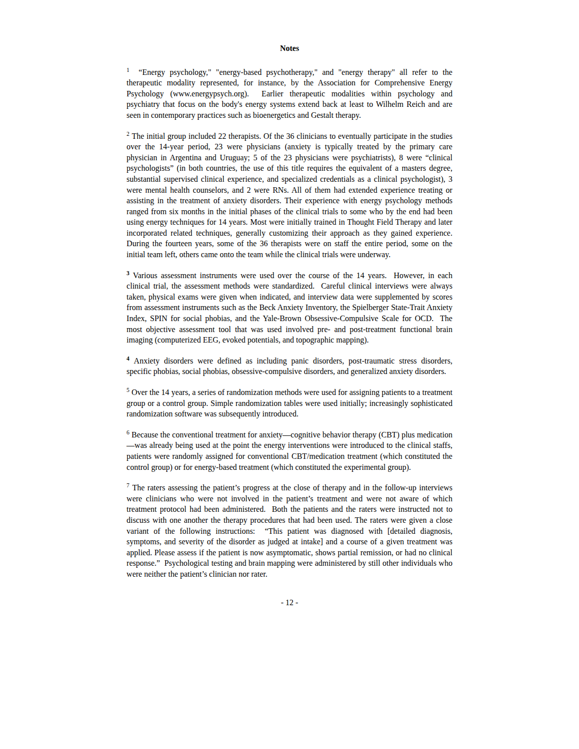Notes
1 “Energy psychology," "energy-based psychotherapy," and "energy therapy" all refer to the therapeutic modality represented, for instance, by the Association for Comprehensive Energy Psychology (www.energypsych.org). Earlier therapeutic modalities within psychology and psychiatry that focus on the body's energy systems extend back at least to Wilhelm Reich and are seen in contemporary practices such as bioenergetics and Gestalt therapy.
2 The initial group included 22 therapists. Of the 36 clinicians to eventually participate in the studies over the 14-year period, 23 were physicians (anxiety is typically treated by the primary care physician in Argentina and Uruguay; 5 of the 23 physicians were psychiatrists), 8 were “clinical psychologists” (in both countries, the use of this title requires the equivalent of a masters degree, substantial supervised clinical experience, and specialized credentials as a clinical psychologist), 3 were mental health counselors, and 2 were RNs. All of them had extended experience treating or assisting in the treatment of anxiety disorders. Their experience with energy psychology methods ranged from six months in the initial phases of the clinical trials to some who by the end had been using energy techniques for 14 years. Most were initially trained in Thought Field Therapy and later incorporated related techniques, generally customizing their approach as they gained experience. During the fourteen years, some of the 36 therapists were on staff the entire period, some on the initial team left, others came onto the team while the clinical trials were underway.
3 Various assessment instruments were used over the course of the 14 years. However, in each clinical trial, the assessment methods were standardized. Careful clinical interviews were always taken, physical exams were given when indicated, and interview data were supplemented by scores from assessment instruments such as the Beck Anxiety Inventory, the Spielberger State-Trait Anxiety Index, SPIN for social phobias, and the Yale-Brown Obsessive-Compulsive Scale for OCD. The most objective assessment tool that was used involved pre- and post-treatment functional brain imaging (computerized EEG, evoked potentials, and topographic mapping).
4 Anxiety disorders were defined as including panic disorders, post-traumatic stress disorders, specific phobias, social phobias, obsessive-compulsive disorders, and generalized anxiety disorders.
5 Over the 14 years, a series of randomization methods were used for assigning patients to a treatment group or a control group. Simple randomization tables were used initially; increasingly sophisticated randomization software was subsequently introduced.
6 Because the conventional treatment for anxiety—cognitive behavior therapy (CBT) plus medication—was already being used at the point the energy interventions were introduced to the clinical staffs, patients were randomly assigned for conventional CBT/medication treatment (which constituted the control group) or for energy-based treatment (which constituted the experimental group).
7 The raters assessing the patient’s progress at the close of therapy and in the follow-up interviews were clinicians who were not involved in the patient’s treatment and were not aware of which treatment protocol had been administered. Both the patients and the raters were instructed not to discuss with one another the therapy procedures that had been used. The raters were given a close variant of the following instructions: “This patient was diagnosed with [detailed diagnosis, symptoms, and severity of the disorder as judged at intake] and a course of a given treatment was applied. Please assess if the patient is now asymptomatic, shows partial remission, or had no clinical response.” Psychological testing and brain mapping were administered by still other individuals who were neither the patient’s clinician nor rater.
- 12 -